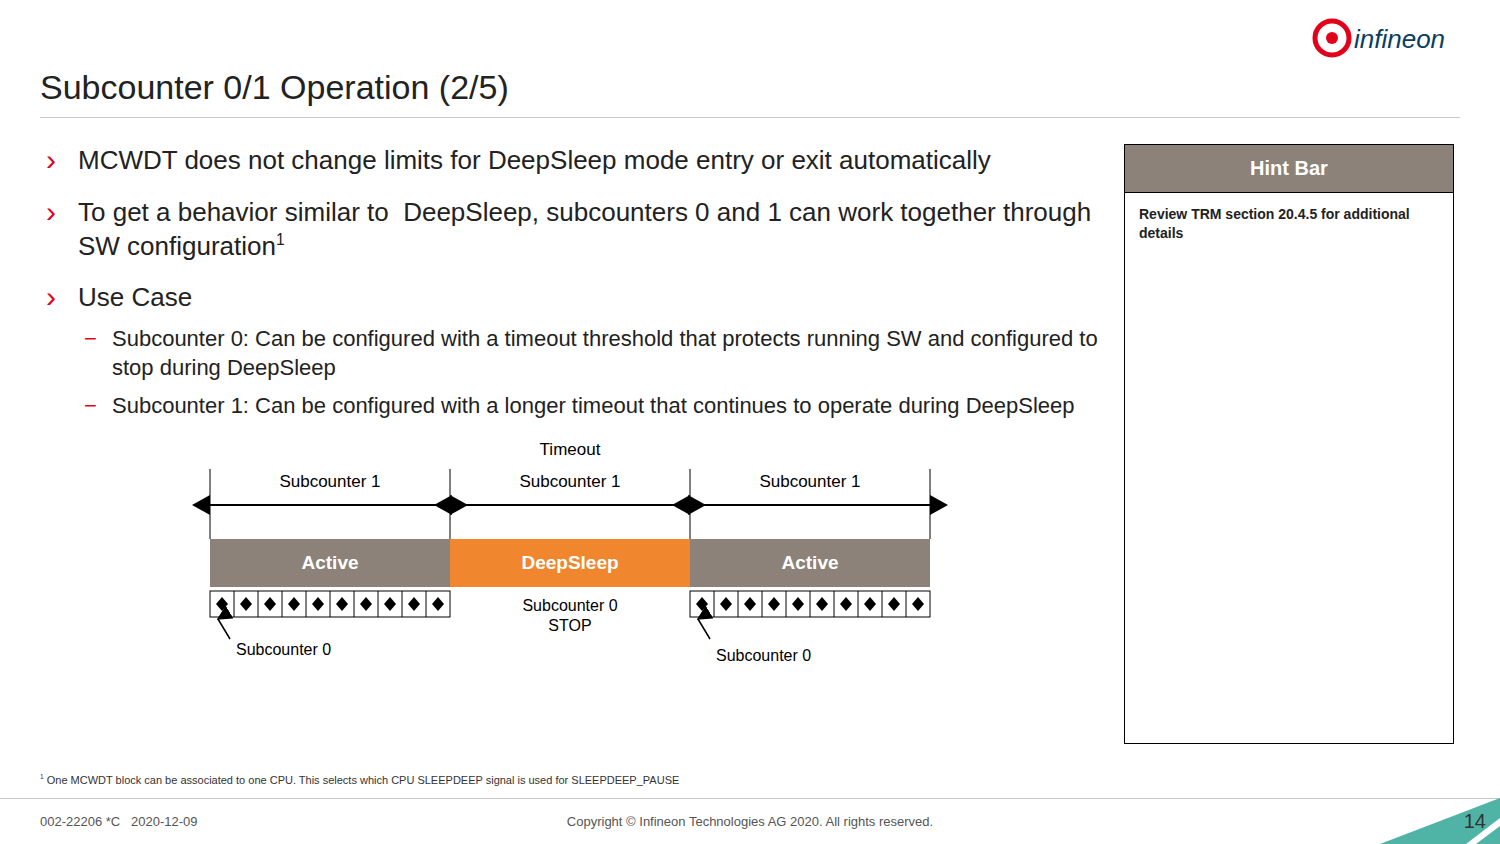infineon
Subcounter 0/1 Operation (2/5)
MCWDT does not change limits for DeepSleep mode entry or exit automatically
To get a behavior similar to DeepSleep, subcounters 0 and 1 can work together through SW configuration1
Use Case
Subcounter 0: Can be configured with a timeout threshold that protects running SW and configured to stop during DeepSleep
Subcounter 1: Can be configured with a longer timeout that continues to operate during DeepSleep
Timeout Subcounter 1 Subcounter 1 Subcounter 1 Active DeepSleep Active Subcounter 0 STOP Subcounter 0 Subcounter 0
Hint Bar
Review TRM section 20.4.5 for additional details
1 One MCWDT block can be associated to one CPU. This selects which CPU SLEEPDEEP signal is used for SLEEPDEEP_PAUSE
002-22206 *C 2020-12-09
Copyright © Infineon Technologies AG 2020. All rights reserved.
14